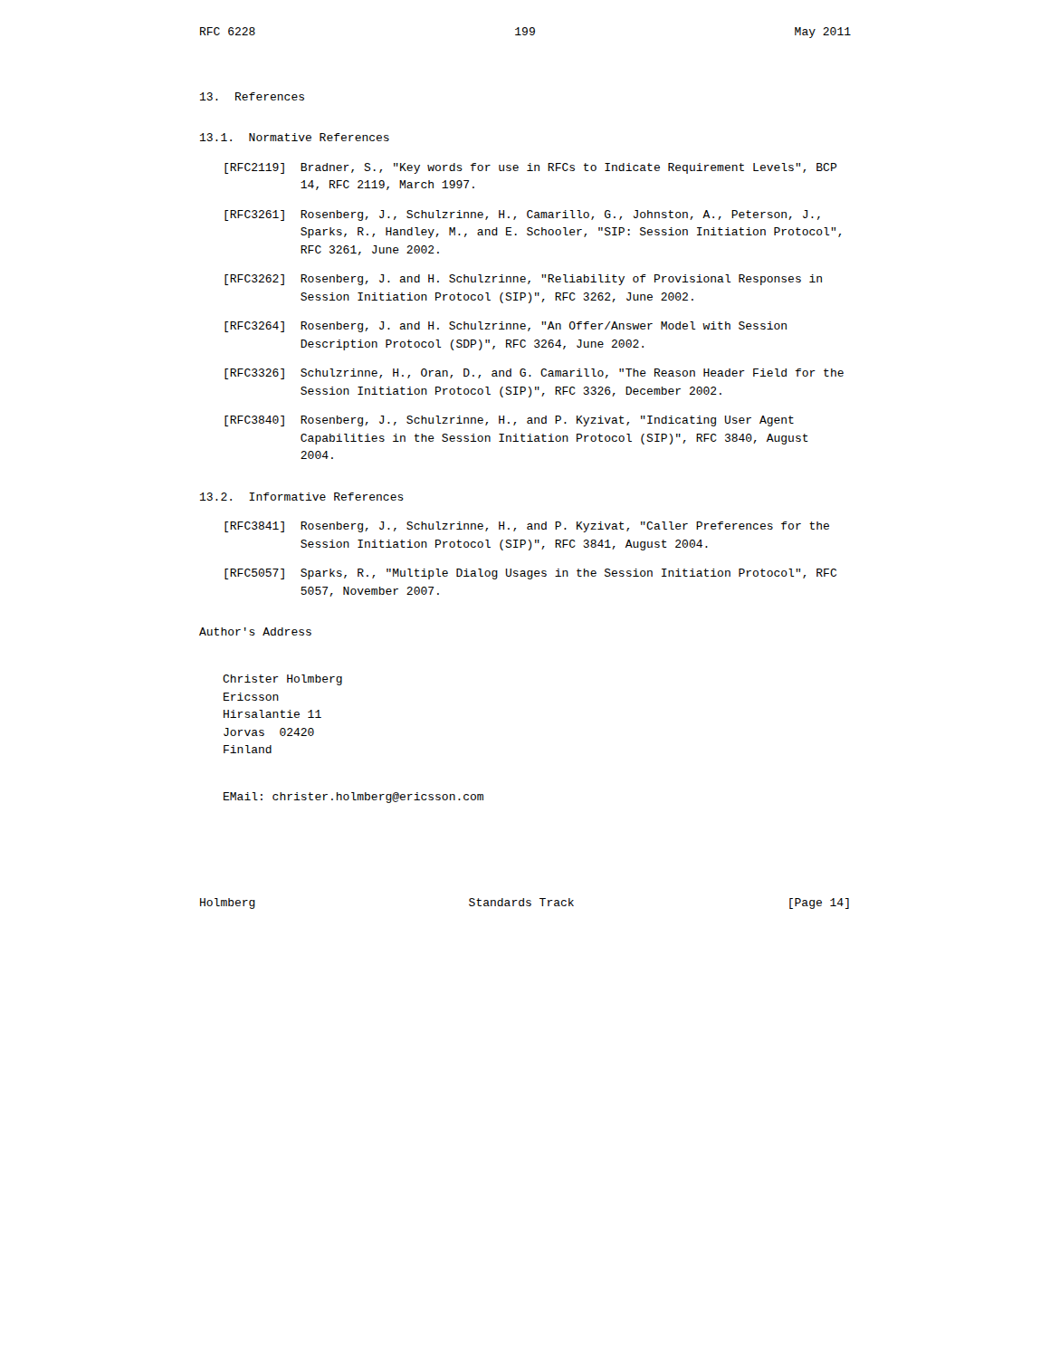RFC 6228 199 May 2011
13. References
13.1. Normative References
[RFC2119]
Bradner, S., "Key words for use in RFCs to Indicate Requirement Levels", BCP 14, RFC 2119, March 1997.
[RFC3261]
Rosenberg, J., Schulzrinne, H., Camarillo, G., Johnston, A., Peterson, J., Sparks, R., Handley, M., and E. Schooler, "SIP: Session Initiation Protocol", RFC 3261, June 2002.
[RFC3262]
Rosenberg, J. and H. Schulzrinne, "Reliability of Provisional Responses in Session Initiation Protocol (SIP)", RFC 3262, June 2002.
[RFC3264]
Rosenberg, J. and H. Schulzrinne, "An Offer/Answer Model with Session Description Protocol (SDP)", RFC 3264, June 2002.
[RFC3326]
Schulzrinne, H., Oran, D., and G. Camarillo, "The Reason Header Field for the Session Initiation Protocol (SIP)", RFC 3326, December 2002.
[RFC3840]
Rosenberg, J., Schulzrinne, H., and P. Kyzivat, "Indicating User Agent Capabilities in the Session Initiation Protocol (SIP)", RFC 3840, August 2004.
13.2. Informative References
[RFC3841]
Rosenberg, J., Schulzrinne, H., and P. Kyzivat, "Caller Preferences for the Session Initiation Protocol (SIP)", RFC 3841, August 2004.
[RFC5057]
Sparks, R., "Multiple Dialog Usages in the Session Initiation Protocol", RFC 5057, November 2007.
Author's Address
Christer Holmberg Ericsson Hirsalantie 11 Jorvas 02420 Finland
EMail: christer.holmberg@ericsson.com
Holmberg Standards Track [Page 14]